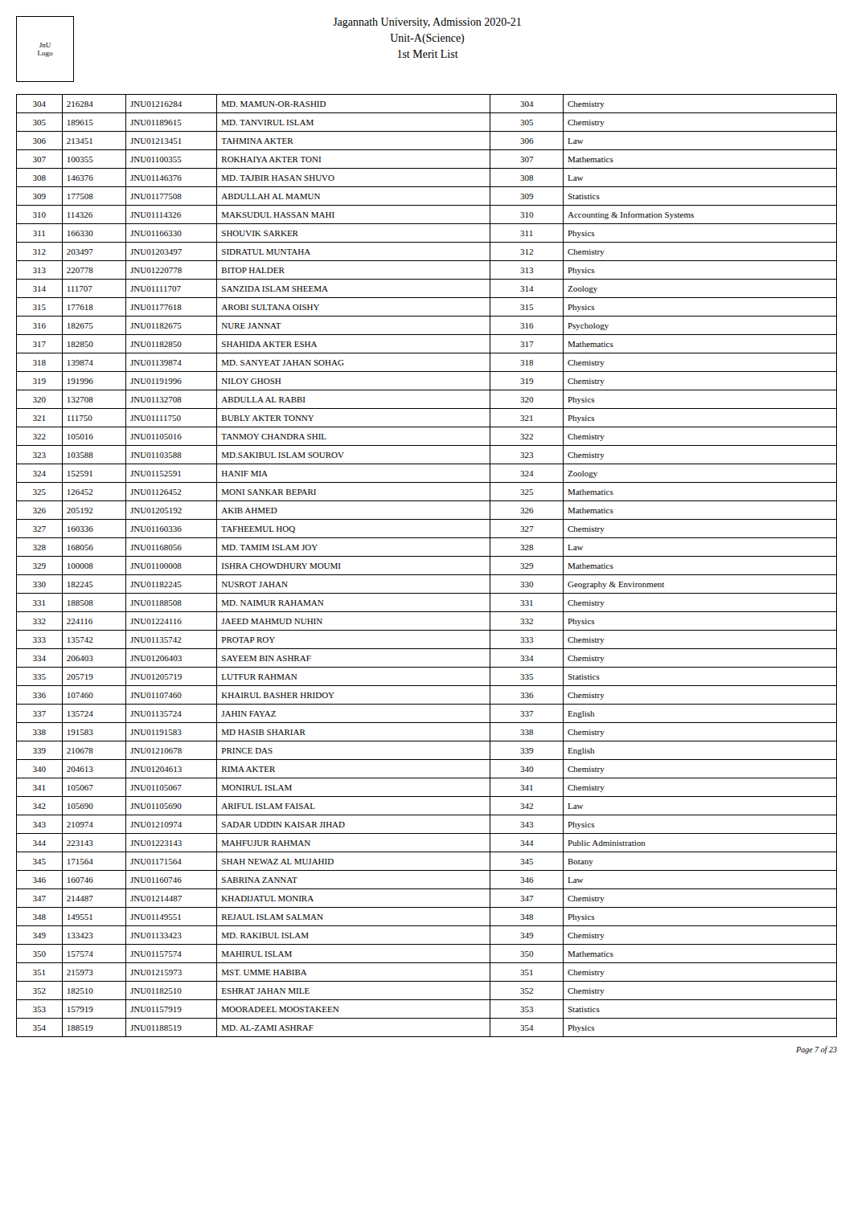JnU
Logo
Jagannath University, Admission 2020-21
Unit-A(Science)
1st Merit List
| 304 | 216284 | JNU01216284 | MD. MAMUN-OR-RASHID | 304 | Chemistry |
| 305 | 189615 | JNU01189615 | MD. TANVIRUL ISLAM | 305 | Chemistry |
| 306 | 213451 | JNU01213451 | TAHMINA AKTER | 306 | Law |
| 307 | 100355 | JNU01100355 | ROKHAIYA AKTER TONI | 307 | Mathematics |
| 308 | 146376 | JNU01146376 | MD. TAJBIR HASAN SHUVO | 308 | Law |
| 309 | 177508 | JNU01177508 | ABDULLAH AL MAMUN | 309 | Statistics |
| 310 | 114326 | JNU01114326 | MAKSUDUL HASSAN MAHI | 310 | Accounting & Information Systems |
| 311 | 166330 | JNU01166330 | SHOUVIK SARKER | 311 | Physics |
| 312 | 203497 | JNU01203497 | SIDRATUL MUNTAHA | 312 | Chemistry |
| 313 | 220778 | JNU01220778 | BITOP HALDER | 313 | Physics |
| 314 | 111707 | JNU01111707 | SANZIDA ISLAM SHEEMA | 314 | Zoology |
| 315 | 177618 | JNU01177618 | AROBI SULTANA OISHY | 315 | Physics |
| 316 | 182675 | JNU01182675 | NURE JANNAT | 316 | Psychology |
| 317 | 182850 | JNU01182850 | SHAHIDA AKTER ESHA | 317 | Mathematics |
| 318 | 139874 | JNU01139874 | MD. SANYEAT JAHAN SOHAG | 318 | Chemistry |
| 319 | 191996 | JNU01191996 | NILOY GHOSH | 319 | Chemistry |
| 320 | 132708 | JNU01132708 | ABDULLA AL RABBI | 320 | Physics |
| 321 | 111750 | JNU01111750 | BUBLY AKTER TONNY | 321 | Physics |
| 322 | 105016 | JNU01105016 | TANMOY CHANDRA SHIL | 322 | Chemistry |
| 323 | 103588 | JNU01103588 | MD.SAKIBUL ISLAM SOUROV | 323 | Chemistry |
| 324 | 152591 | JNU01152591 | HANIF MIA | 324 | Zoology |
| 325 | 126452 | JNU01126452 | MONI SANKAR BEPARI | 325 | Mathematics |
| 326 | 205192 | JNU01205192 | AKIB AHMED | 326 | Mathematics |
| 327 | 160336 | JNU01160336 | TAFHEEMUL HOQ | 327 | Chemistry |
| 328 | 168056 | JNU01168056 | MD. TAMIM ISLAM JOY | 328 | Law |
| 329 | 100008 | JNU01100008 | ISHRA CHOWDHURY MOUMI | 329 | Mathematics |
| 330 | 182245 | JNU01182245 | NUSROT JAHAN | 330 | Geography & Environment |
| 331 | 188508 | JNU01188508 | MD. NAIMUR RAHAMAN | 331 | Chemistry |
| 332 | 224116 | JNU01224116 | JAEED MAHMUD NUHIN | 332 | Physics |
| 333 | 135742 | JNU01135742 | PROTAP ROY | 333 | Chemistry |
| 334 | 206403 | JNU01206403 | SAYEEM BIN ASHRAF | 334 | Chemistry |
| 335 | 205719 | JNU01205719 | LUTFUR RAHMAN | 335 | Statistics |
| 336 | 107460 | JNU01107460 | KHAIRUL BASHER HRIDOY | 336 | Chemistry |
| 337 | 135724 | JNU01135724 | JAHIN FAYAZ | 337 | English |
| 338 | 191583 | JNU01191583 | MD HASIB SHARIAR | 338 | Chemistry |
| 339 | 210678 | JNU01210678 | PRINCE DAS | 339 | English |
| 340 | 204613 | JNU01204613 | RIMA AKTER | 340 | Chemistry |
| 341 | 105067 | JNU01105067 | MONIRUL ISLAM | 341 | Chemistry |
| 342 | 105690 | JNU01105690 | ARIFUL ISLAM FAISAL | 342 | Law |
| 343 | 210974 | JNU01210974 | SADAR UDDIN KAISAR JIHAD | 343 | Physics |
| 344 | 223143 | JNU01223143 | MAHFUJUR RAHMAN | 344 | Public Administration |
| 345 | 171564 | JNU01171564 | SHAH NEWAZ AL MUJAHID | 345 | Botany |
| 346 | 160746 | JNU01160746 | SABRINA ZANNAT | 346 | Law |
| 347 | 214487 | JNU01214487 | KHADIJATUL MONIRA | 347 | Chemistry |
| 348 | 149551 | JNU01149551 | REJAUL ISLAM SALMAN | 348 | Physics |
| 349 | 133423 | JNU01133423 | MD. RAKIBUL ISLAM | 349 | Chemistry |
| 350 | 157574 | JNU01157574 | MAHIRUL ISLAM | 350 | Mathematics |
| 351 | 215973 | JNU01215973 | MST. UMME HABIBA | 351 | Chemistry |
| 352 | 182510 | JNU01182510 | ESHRAT JAHAN MILE | 352 | Chemistry |
| 353 | 157919 | JNU01157919 | MOORADEEL MOOSTAKEEN | 353 | Statistics |
| 354 | 188519 | JNU01188519 | MD. AL-ZAMI ASHRAF | 354 | Physics |
Page 7 of 23